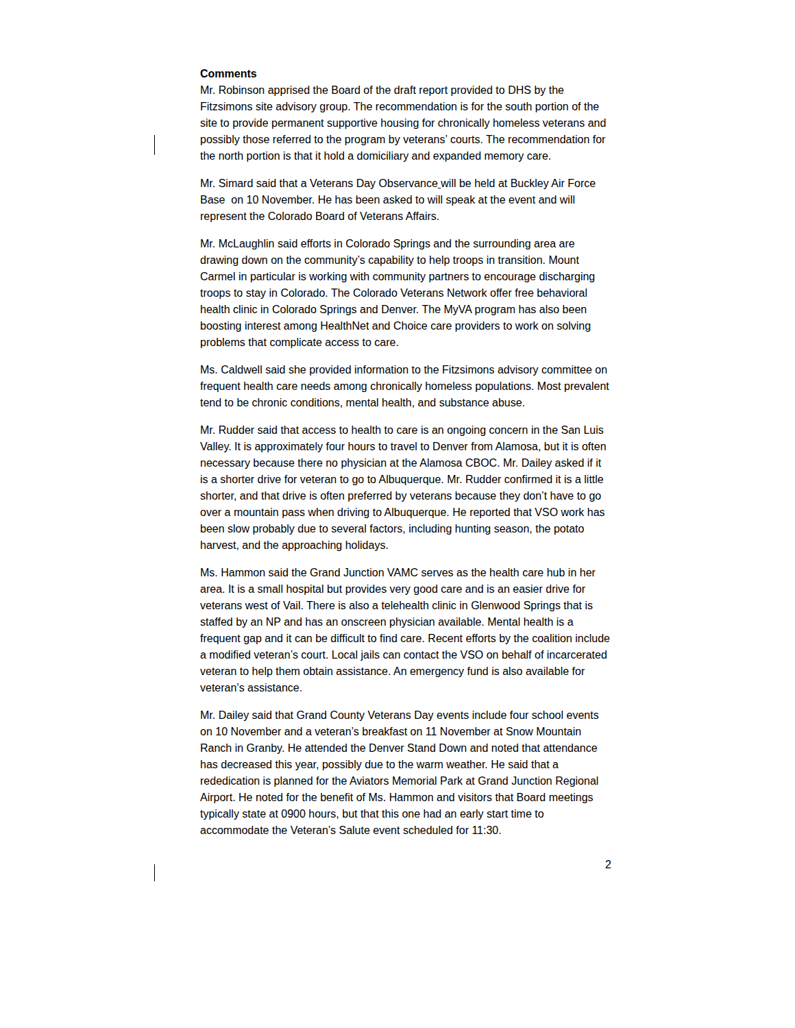Comments
Mr. Robinson apprised the Board of the draft report provided to DHS by the Fitzsimons site advisory group. The recommendation is for the south portion of the site to provide permanent supportive housing for chronically homeless veterans and possibly those referred to the program by veterans’ courts. The recommendation for the north portion is that it hold a domiciliary and expanded memory care.
Mr. Simard said that a Veterans Day Observance will be held at Buckley Air Force Base on 10 November. He has been asked to will speak at the event and will represent the Colorado Board of Veterans Affairs.
Mr. McLaughlin said efforts in Colorado Springs and the surrounding area are drawing down on the community’s capability to help troops in transition. Mount Carmel in particular is working with community partners to encourage discharging troops to stay in Colorado. The Colorado Veterans Network offer free behavioral health clinic in Colorado Springs and Denver. The MyVA program has also been boosting interest among HealthNet and Choice care providers to work on solving problems that complicate access to care.
Ms. Caldwell said she provided information to the Fitzsimons advisory committee on frequent health care needs among chronically homeless populations. Most prevalent tend to be chronic conditions, mental health, and substance abuse.
Mr. Rudder said that access to health to care is an ongoing concern in the San Luis Valley. It is approximately four hours to travel to Denver from Alamosa, but it is often necessary because there no physician at the Alamosa CBOC. Mr. Dailey asked if it is a shorter drive for veteran to go to Albuquerque. Mr. Rudder confirmed it is a little shorter, and that drive is often preferred by veterans because they don’t have to go over a mountain pass when driving to Albuquerque. He reported that VSO work has been slow probably due to several factors, including hunting season, the potato harvest, and the approaching holidays.
Ms. Hammon said the Grand Junction VAMC serves as the health care hub in her area. It is a small hospital but provides very good care and is an easier drive for veterans west of Vail. There is also a telehealth clinic in Glenwood Springs that is staffed by an NP and has an onscreen physician available. Mental health is a frequent gap and it can be difficult to find care. Recent efforts by the coalition include a modified veteran’s court. Local jails can contact the VSO on behalf of incarcerated veteran to help them obtain assistance. An emergency fund is also available for veteran’s assistance.
Mr. Dailey said that Grand County Veterans Day events include four school events on 10 November and a veteran’s breakfast on 11 November at Snow Mountain Ranch in Granby. He attended the Denver Stand Down and noted that attendance has decreased this year, possibly due to the warm weather. He said that a rededication is planned for the Aviators Memorial Park at Grand Junction Regional Airport. He noted for the benefit of Ms. Hammon and visitors that Board meetings typically state at 0900 hours, but that this one had an early start time to accommodate the Veteran’s Salute event scheduled for 11:30.
2